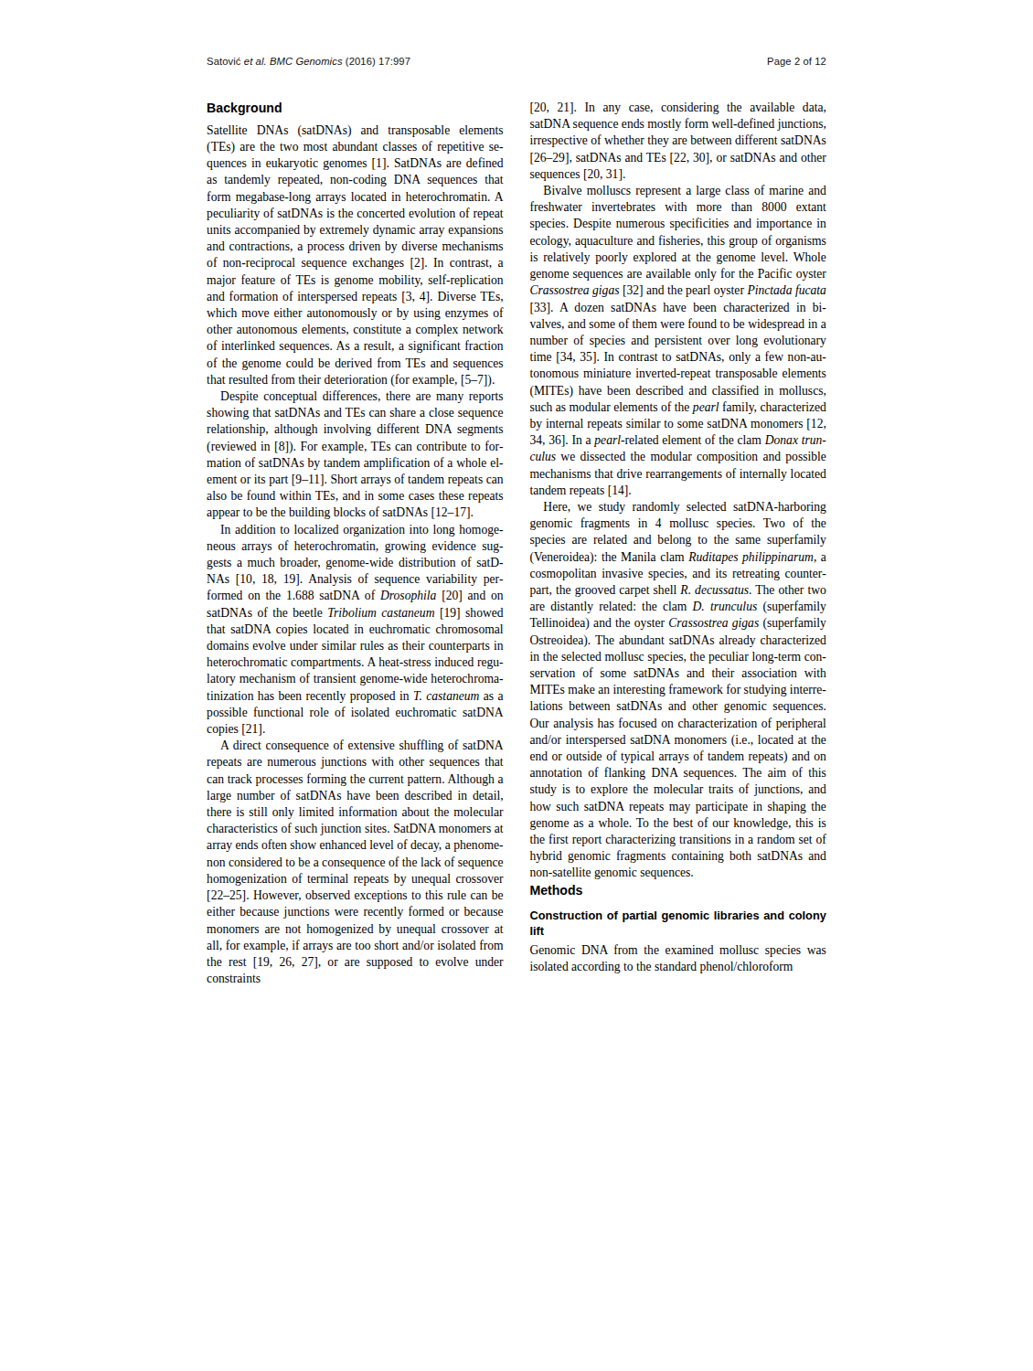Satović et al. BMC Genomics (2016) 17:997
Page 2 of 12
Background
Satellite DNAs (satDNAs) and transposable elements (TEs) are the two most abundant classes of repetitive sequences in eukaryotic genomes [1]. SatDNAs are defined as tandemly repeated, non-coding DNA sequences that form megabase-long arrays located in heterochromatin. A peculiarity of satDNAs is the concerted evolution of repeat units accompanied by extremely dynamic array expansions and contractions, a process driven by diverse mechanisms of non-reciprocal sequence exchanges [2]. In contrast, a major feature of TEs is genome mobility, self-replication and formation of interspersed repeats [3, 4]. Diverse TEs, which move either autonomously or by using enzymes of other autonomous elements, constitute a complex network of interlinked sequences. As a result, a significant fraction of the genome could be derived from TEs and sequences that resulted from their deterioration (for example, [5–7]).
Despite conceptual differences, there are many reports showing that satDNAs and TEs can share a close sequence relationship, although involving different DNA segments (reviewed in [8]). For example, TEs can contribute to formation of satDNAs by tandem amplification of a whole element or its part [9–11]. Short arrays of tandem repeats can also be found within TEs, and in some cases these repeats appear to be the building blocks of satDNAs [12–17].
In addition to localized organization into long homogeneous arrays of heterochromatin, growing evidence suggests a much broader, genome-wide distribution of satDNAs [10, 18, 19]. Analysis of sequence variability performed on the 1.688 satDNA of Drosophila [20] and on satDNAs of the beetle Tribolium castaneum [19] showed that satDNA copies located in euchromatic chromosomal domains evolve under similar rules as their counterparts in heterochromatic compartments. A heat-stress induced regulatory mechanism of transient genome-wide heterochromatinization has been recently proposed in T. castaneum as a possible functional role of isolated euchromatic satDNA copies [21].
A direct consequence of extensive shuffling of satDNA repeats are numerous junctions with other sequences that can track processes forming the current pattern. Although a large number of satDNAs have been described in detail, there is still only limited information about the molecular characteristics of such junction sites. SatDNA monomers at array ends often show enhanced level of decay, a phenomenon considered to be a consequence of the lack of sequence homogenization of terminal repeats by unequal crossover [22–25]. However, observed exceptions to this rule can be either because junctions were recently formed or because monomers are not homogenized by unequal crossover at all, for example, if arrays are too short and/or isolated from the rest [19, 26, 27], or are supposed to evolve under constraints
[20, 21]. In any case, considering the available data, satDNA sequence ends mostly form well-defined junctions, irrespective of whether they are between different satDNAs [26–29], satDNAs and TEs [22, 30], or satDNAs and other sequences [20, 31].
Bivalve molluscs represent a large class of marine and freshwater invertebrates with more than 8000 extant species. Despite numerous specificities and importance in ecology, aquaculture and fisheries, this group of organisms is relatively poorly explored at the genome level. Whole genome sequences are available only for the Pacific oyster Crassostrea gigas [32] and the pearl oyster Pinctada fucata [33]. A dozen satDNAs have been characterized in bivalves, and some of them were found to be widespread in a number of species and persistent over long evolutionary time [34, 35]. In contrast to satDNAs, only a few non-autonomous miniature inverted-repeat transposable elements (MITEs) have been described and classified in molluscs, such as modular elements of the pearl family, characterized by internal repeats similar to some satDNA monomers [12, 34, 36]. In a pearl-related element of the clam Donax trunculus we dissected the modular composition and possible mechanisms that drive rearrangements of internally located tandem repeats [14].
Here, we study randomly selected satDNA-harboring genomic fragments in 4 mollusc species. Two of the species are related and belong to the same superfamily (Veneroidea): the Manila clam Ruditapes philippinarum, a cosmopolitan invasive species, and its retreating counterpart, the grooved carpet shell R. decussatus. The other two are distantly related: the clam D. trunculus (superfamily Tellinoidea) and the oyster Crassostrea gigas (superfamily Ostreoidea). The abundant satDNAs already characterized in the selected mollusc species, the peculiar long-term conservation of some satDNAs and their association with MITEs make an interesting framework for studying interrelations between satDNAs and other genomic sequences. Our analysis has focused on characterization of peripheral and/or interspersed satDNA monomers (i.e., located at the end or outside of typical arrays of tandem repeats) and on annotation of flanking DNA sequences. The aim of this study is to explore the molecular traits of junctions, and how such satDNA repeats may participate in shaping the genome as a whole. To the best of our knowledge, this is the first report characterizing transitions in a random set of hybrid genomic fragments containing both satDNAs and non-satellite genomic sequences.
Methods
Construction of partial genomic libraries and colony lift
Genomic DNA from the examined mollusc species was isolated according to the standard phenol/chloroform